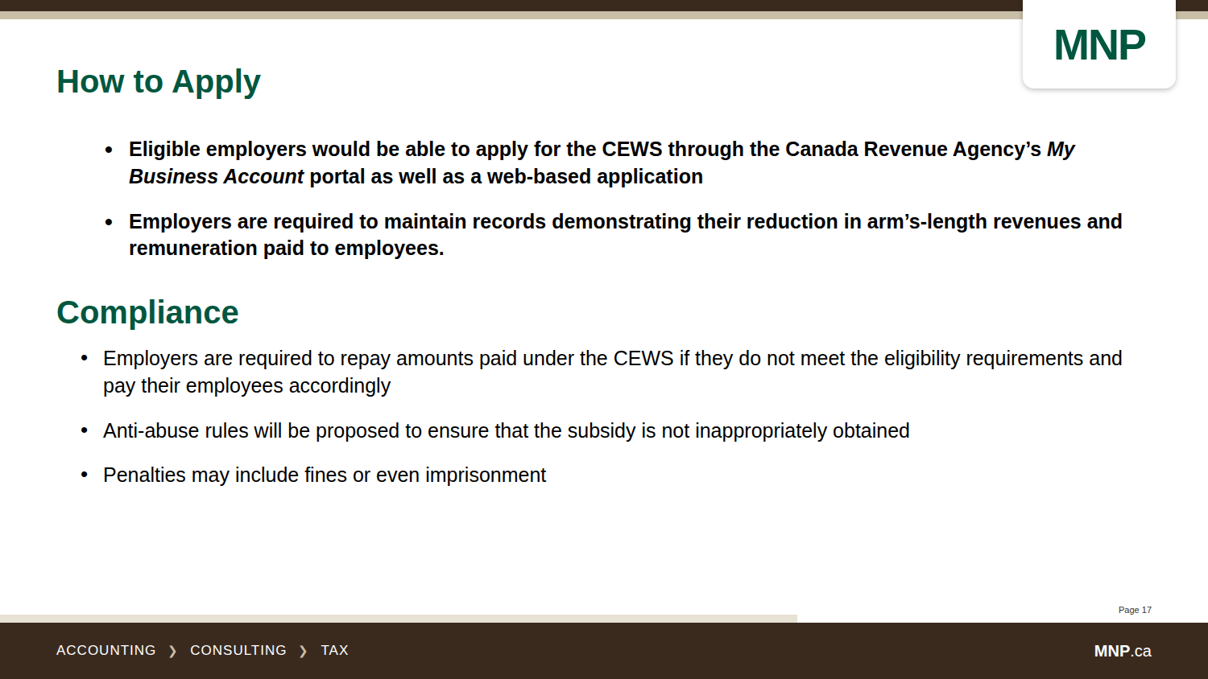MNP
How to Apply
Eligible employers would be able to apply for the CEWS through the Canada Revenue Agency’s My Business Account portal as well as a web-based application
Employers are required to maintain records demonstrating their reduction in arm’s-length revenues and remuneration paid to employees.
Compliance
Employers are required to repay amounts paid under the CEWS if they do not meet the eligibility requirements and pay their employees accordingly
Anti-abuse rules will be proposed to ensure that the subsidy is not inappropriately obtained
Penalties may include fines or even imprisonment
Page 17
ACCOUNTING ❯ CONSULTING ❯ TAX
MNP.ca